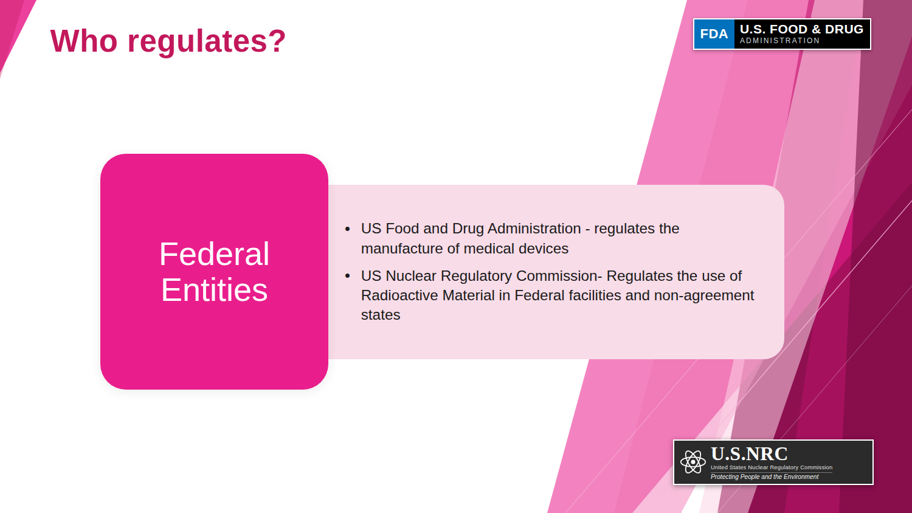Who regulates?
FDA
U.S. FOOD & DRUG ADMINISTRATION
Federal
Entities
US Food and Drug Administration - regulates the manufacture of medical devices
US Nuclear Regulatory Commission- Regulates the use of Radioactive Material in Federal facilities and non-agreement states
U.S.NRC United States Nuclear Regulatory Commission Protecting People and the Environment